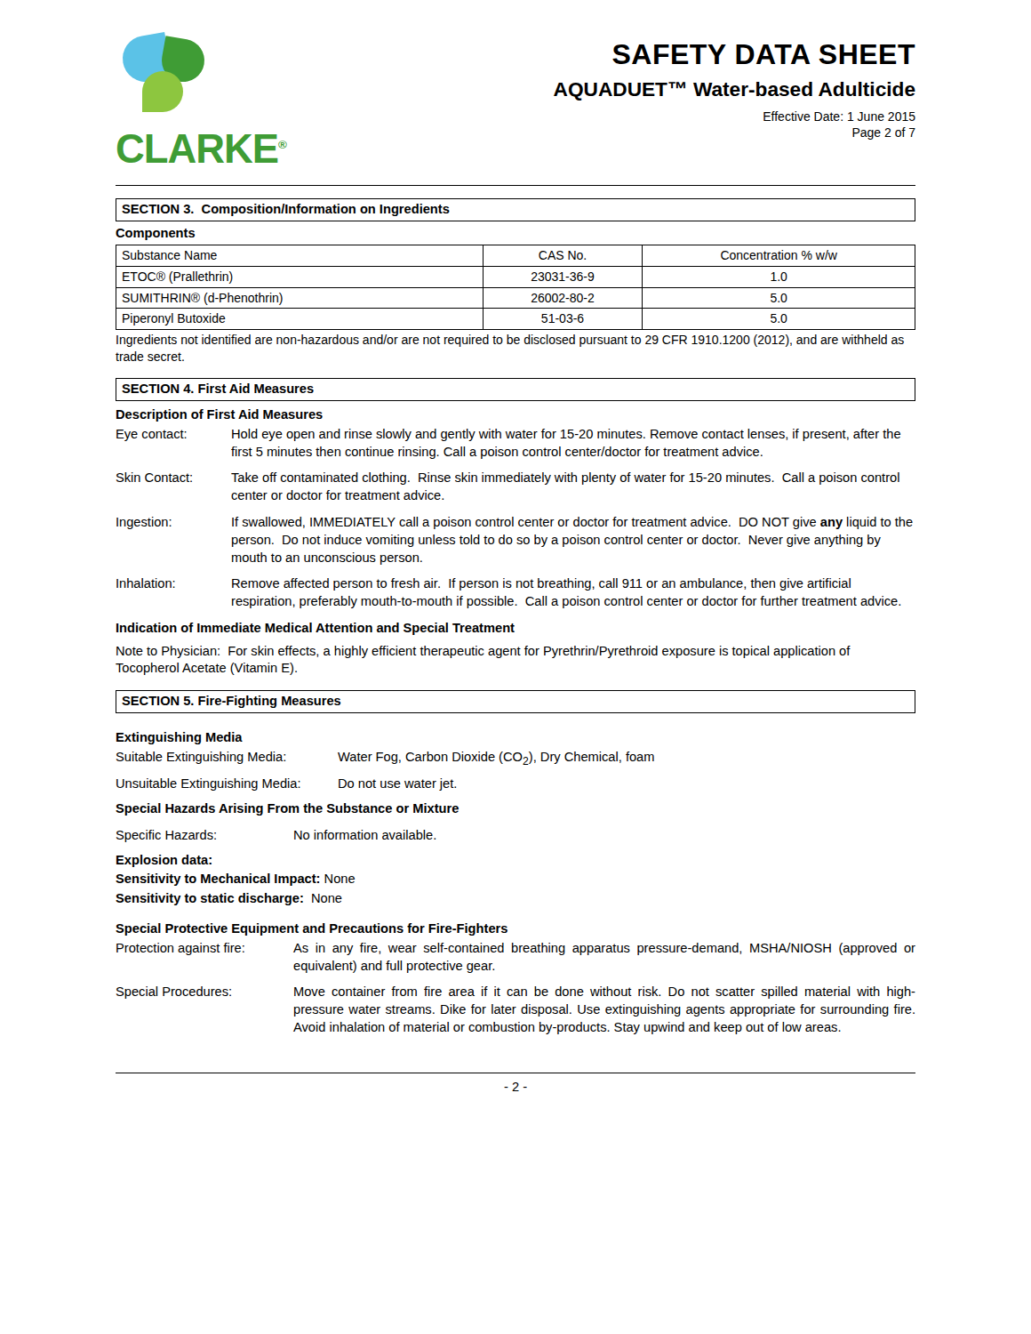CLARKE®
SAFETY DATA SHEET
AQUADUET™ Water-based Adulticide
Effective Date: 1 June 2015
Page 2 of 7
SECTION 3. Composition/Information on Ingredients
Components
| Substance Name | CAS No. | Concentration % w/w |
| --- | --- | --- |
| ETOC® (Prallethrin) | 23031-36-9 | 1.0 |
| SUMITHRIN® (d-Phenothrin) | 26002-80-2 | 5.0 |
| Piperonyl Butoxide | 51-03-6 | 5.0 |
Ingredients not identified are non-hazardous and/or are not required to be disclosed pursuant to 29 CFR 1910.1200 (2012), and are withheld as trade secret.
SECTION 4. First Aid Measures
Description of First Aid Measures
Eye contact:
Hold eye open and rinse slowly and gently with water for 15-20 minutes. Remove contact lenses, if present, after the first 5 minutes then continue rinsing. Call a poison control center/doctor for treatment advice.
Skin Contact:
Take off contaminated clothing. Rinse skin immediately with plenty of water for 15-20 minutes. Call a poison control center or doctor for treatment advice.
Ingestion:
If swallowed, IMMEDIATELY call a poison control center or doctor for treatment advice. DO NOT give any liquid to the person. Do not induce vomiting unless told to do so by a poison control center or doctor. Never give anything by mouth to an unconscious person.
Inhalation:
Remove affected person to fresh air. If person is not breathing, call 911 or an ambulance, then give artificial respiration, preferably mouth-to-mouth if possible. Call a poison control center or doctor for further treatment advice.
Indication of Immediate Medical Attention and Special Treatment
Note to Physician: For skin effects, a highly efficient therapeutic agent for Pyrethrin/Pyrethroid exposure is topical application of Tocopherol Acetate (Vitamin E).
SECTION 5. Fire-Fighting Measures
Extinguishing Media
Suitable Extinguishing Media:
Water Fog, Carbon Dioxide (CO2), Dry Chemical, foam
Unsuitable Extinguishing Media:
Do not use water jet.
Special Hazards Arising From the Substance or Mixture
Specific Hazards:
No information available.
Explosion data:
Sensitivity to Mechanical Impact: None
Sensitivity to static discharge: None
Special Protective Equipment and Precautions for Fire-Fighters
Protection against fire:
As in any fire, wear self-contained breathing apparatus pressure-demand, MSHA/NIOSH (approved or equivalent) and full protective gear.
Special Procedures:
Move container from fire area if it can be done without risk. Do not scatter spilled material with high-pressure water streams. Dike for later disposal. Use extinguishing agents appropriate for surrounding fire. Avoid inhalation of material or combustion by-products. Stay upwind and keep out of low areas.
- 2 -